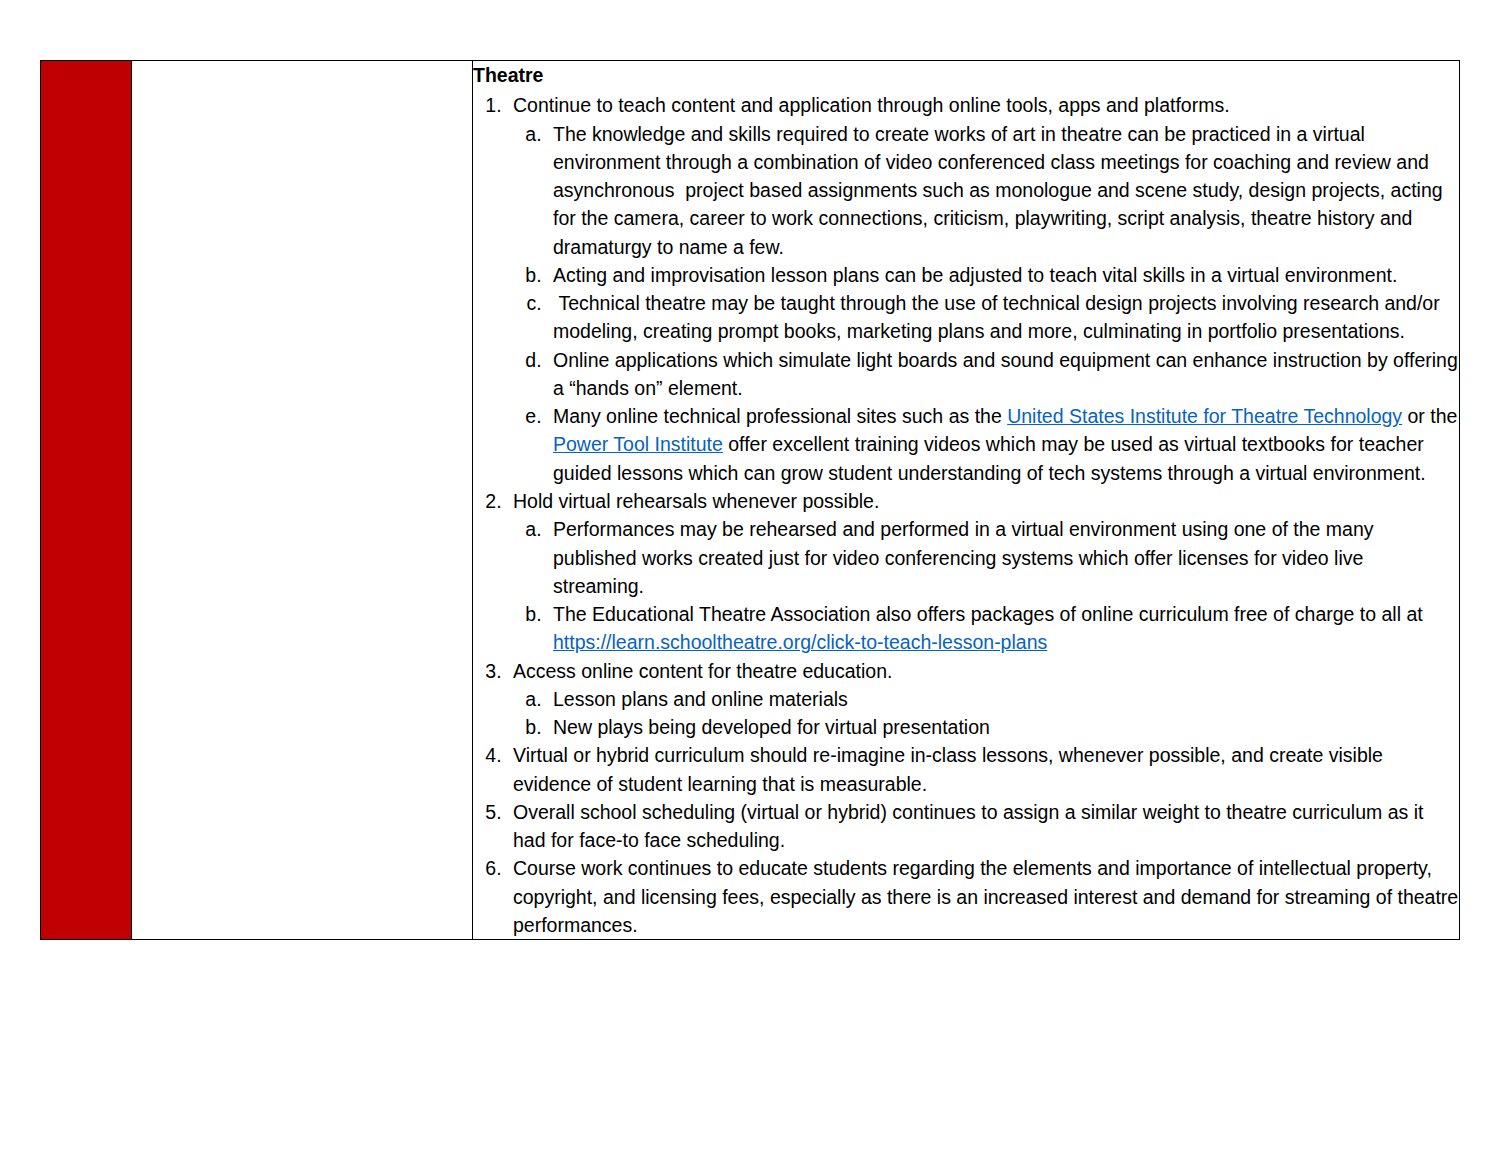| | | Theatre Continue to teach content and application through online tools, apps and platforms. The knowledge and skills required to create works of art in theatre can be practiced in a virtual environment through a combination of video conferenced class meetings for coaching and review and asynchronous project based assignments such as monologue and scene study, design projects, acting for the camera, career to work connections, criticism, playwriting, script analysis, theatre history and dramaturgy to name a few. Acting and improvisation lesson plans can be adjusted to teach vital skills in a virtual environment. Technical theatre may be taught through the use of technical design projects involving research and/or modeling, creating prompt books, marketing plans and more, culminating in portfolio presentations. Online applications which simulate light boards and sound equipment can enhance instruction by offering a “hands on” element. Many online technical professional sites such as the United States Institute for Theatre Technology or the Power Tool Institute offer excellent training videos which may be used as virtual textbooks for teacher guided lessons which can grow student understanding of tech systems through a virtual environment. Hold virtual rehearsals whenever possible. Performances may be rehearsed and performed in a virtual environment using one of the many published works created just for video conferencing systems which offer licenses for video live streaming. The Educational Theatre Association also offers packages of online curriculum free of charge to all at https://learn.schooltheatre.org/click-to-teach-lesson-plans Access online content for theatre education. Lesson plans and online materials New plays being developed for virtual presentation Virtual or hybrid curriculum should re-imagine in-class lessons, whenever possible, and create visible evidence of student learning that is measurable. Overall school scheduling (virtual or hybrid) continues to assign a similar weight to theatre curriculum as it had for face-to face scheduling. Course work continues to educate students regarding the elements and importance of intellectual property, copyright, and licensing fees, especially as there is an increased interest and demand for streaming of theatre performances. |